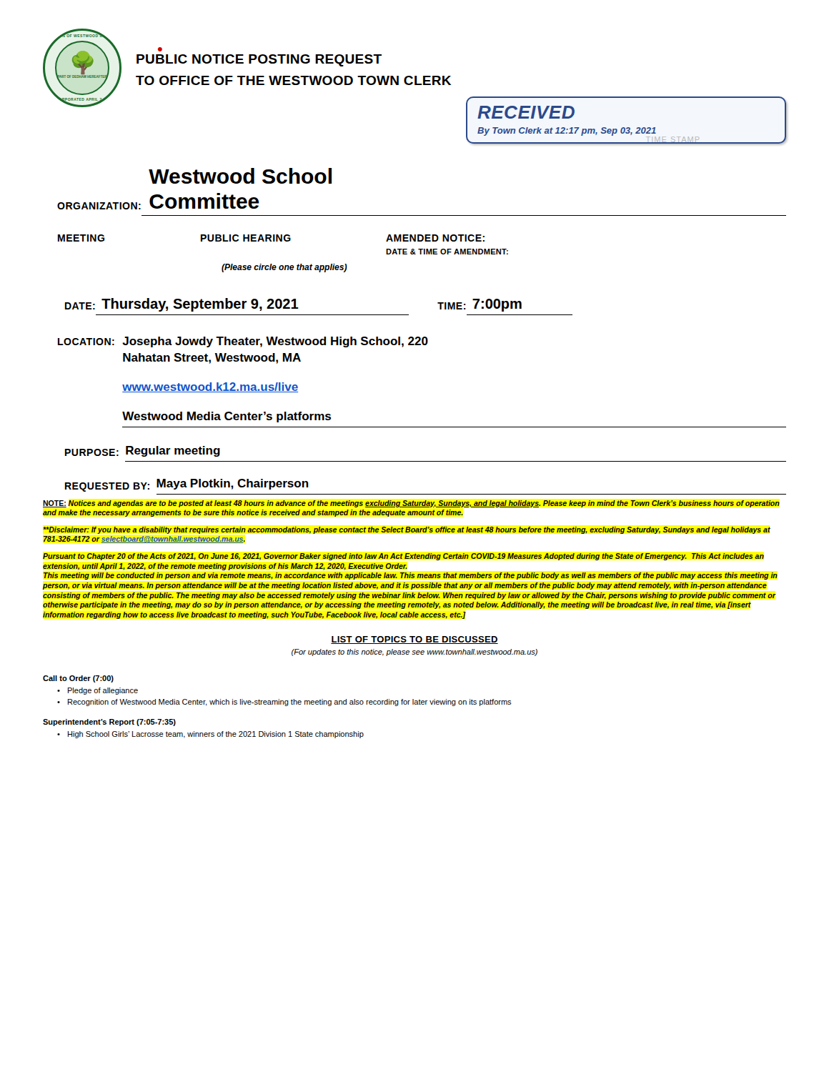TOWN OF WESTWOOD MASS
🌳
PART OF DEDHAM HEREAFTER
INCORPORATED APRIL 2 1897
•
PUBLIC NOTICE POSTING REQUEST
TO OFFICE OF THE WESTWOOD TOWN CLERK
RECEIVED
By Town Clerk at 12:17 pm, Sep 03, 2021
TIME STAMP
ORGANIZATION:
Westwood School Committee
MEETING
PUBLIC HEARING
AMENDED NOTICE:
DATE & TIME OF AMENDMENT:
(Please circle one that applies)
DATE:
Thursday, September 9, 2021
TIME:
7:00pm
LOCATION:
Josepha Jowdy Theater, Westwood High School, 220 Nahatan Street, Westwood, MA www.westwood.k12.ma.us/live Westwood Media Center’s platforms
PURPOSE:
Regular meeting
REQUESTED BY:
Maya Plotkin, Chairperson
NOTE: Notices and agendas are to be posted at least 48 hours in advance of the meetings excluding Saturday, Sundays, and legal holidays. Please keep in mind the Town Clerk’s business hours of operation and make the necessary arrangements to be sure this notice is received and stamped in the adequate amount of time.
**Disclaimer: If you have a disability that requires certain accommodations, please contact the Select Board’s office at least 48 hours before the meeting, excluding Saturday, Sundays and legal holidays at 781-326-4172 or selectboard@townhall.westwood.ma.us.
Pursuant to Chapter 20 of the Acts of 2021, On June 16, 2021, Governor Baker signed into law An Act Extending Certain COVID-19 Measures Adopted during the State of Emergency. This Act includes an extension, until April 1, 2022, of the remote meeting provisions of his March 12, 2020, Executive Order.
This meeting will be conducted in person and via remote means, in accordance with applicable law. This means that members of the public body as well as members of the public may access this meeting in person, or via virtual means. In person attendance will be at the meeting location listed above, and it is possible that any or all members of the public body may attend remotely, with in-person attendance consisting of members of the public. The meeting may also be accessed remotely using the webinar link below. When required by law or allowed by the Chair, persons wishing to provide public comment or otherwise participate in the meeting, may do so by in person attendance, or by accessing the meeting remotely, as noted below. Additionally, the meeting will be broadcast live, in real time, via [insert information regarding how to access live broadcast to meeting, such YouTube, Facebook live, local cable access, etc.]
LIST OF TOPICS TO BE DISCUSSED
(For updates to this notice, please see www.townhall.westwood.ma.us)
Call to Order (7:00)
Pledge of allegiance
Recognition of Westwood Media Center, which is live-streaming the meeting and also recording for later viewing on its platforms
Superintendent’s Report (7:05-7:35)
High School Girls’ Lacrosse team, winners of the 2021 Division 1 State championship